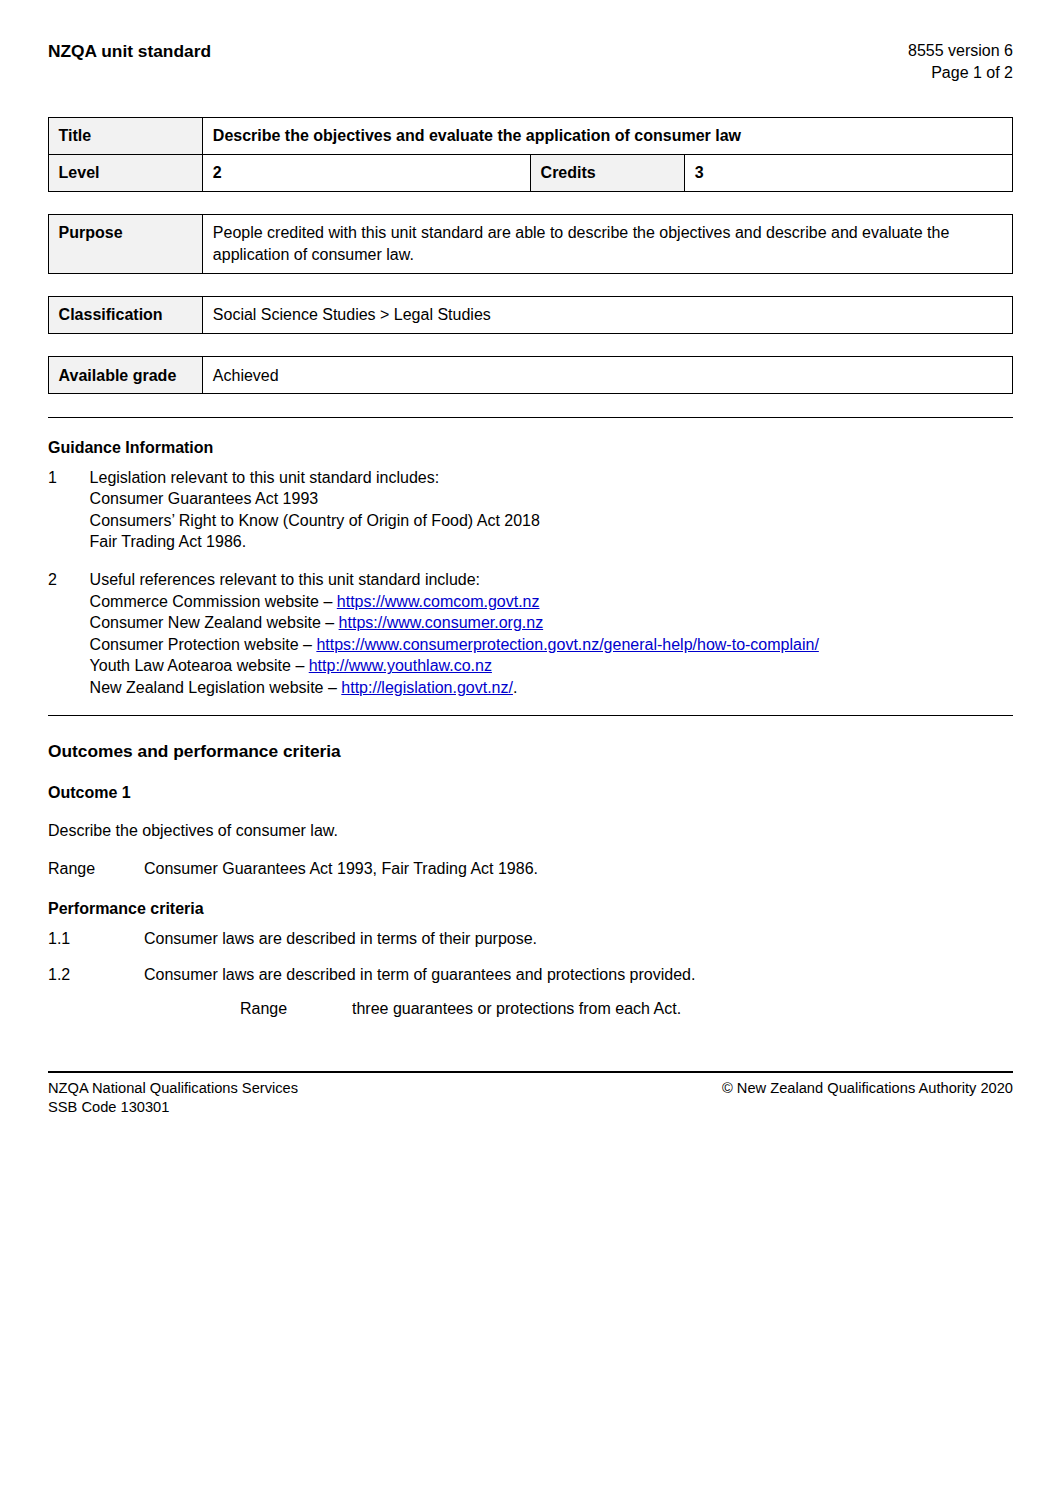NZQA unit standard
8555 version 6
Page 1 of 2
| Title | Describe the objectives and evaluate the application of consumer law |
| Level | 2 | Credits | 3 |
| Purpose | People credited with this unit standard are able to describe the objectives and describe and evaluate the application of consumer law. |
| Classification | Social Science Studies > Legal Studies |
| Available grade | Achieved |
Guidance Information
1 Legislation relevant to this unit standard includes:
Consumer Guarantees Act 1993
Consumers’ Right to Know (Country of Origin of Food) Act 2018
Fair Trading Act 1986.
2 Useful references relevant to this unit standard include:
Commerce Commission website – https://www.comcom.govt.nz
Consumer New Zealand website – https://www.consumer.org.nz
Consumer Protection website – https://www.consumerprotection.govt.nz/general-help/how-to-complain/
Youth Law Aotearoa website – http://www.youthlaw.co.nz
New Zealand Legislation website – http://legislation.govt.nz/.
Outcomes and performance criteria
Outcome 1
Describe the objectives of consumer law.
Range Consumer Guarantees Act 1993, Fair Trading Act 1986.
Performance criteria
1.1 Consumer laws are described in terms of their purpose.
1.2 Consumer laws are described in term of guarantees and protections provided.
Range three guarantees or protections from each Act.
NZQA National Qualifications Services
SSB Code 130301
© New Zealand Qualifications Authority 2020